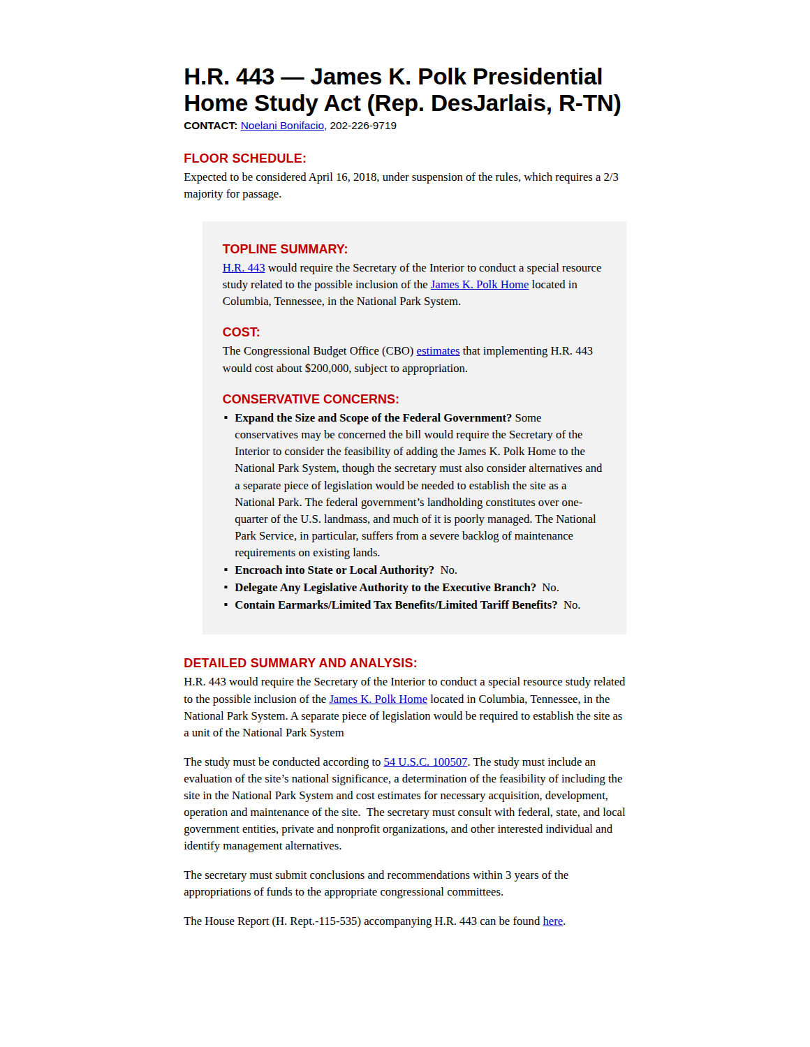H.R. 443 — James K. Polk Presidential Home Study Act (Rep. DesJarlais, R-TN)
CONTACT: Noelani Bonifacio, 202-226-9719
FLOOR SCHEDULE:
Expected to be considered April 16, 2018, under suspension of the rules, which requires a 2/3 majority for passage.
TOPLINE SUMMARY:
H.R. 443 would require the Secretary of the Interior to conduct a special resource study related to the possible inclusion of the James K. Polk Home located in Columbia, Tennessee, in the National Park System.
COST:
The Congressional Budget Office (CBO) estimates that implementing H.R. 443 would cost about $200,000, subject to appropriation.
CONSERVATIVE CONCERNS:
Expand the Size and Scope of the Federal Government? Some conservatives may be concerned the bill would require the Secretary of the Interior to consider the feasibility of adding the James K. Polk Home to the National Park System, though the secretary must also consider alternatives and a separate piece of legislation would be needed to establish the site as a National Park. The federal government’s landholding constitutes over one-quarter of the U.S. landmass, and much of it is poorly managed. The National Park Service, in particular, suffers from a severe backlog of maintenance requirements on existing lands.
Encroach into State or Local Authority? No.
Delegate Any Legislative Authority to the Executive Branch? No.
Contain Earmarks/Limited Tax Benefits/Limited Tariff Benefits? No.
DETAILED SUMMARY AND ANALYSIS:
H.R. 443 would require the Secretary of the Interior to conduct a special resource study related to the possible inclusion of the James K. Polk Home located in Columbia, Tennessee, in the National Park System. A separate piece of legislation would be required to establish the site as a unit of the National Park System
The study must be conducted according to 54 U.S.C. 100507. The study must include an evaluation of the site’s national significance, a determination of the feasibility of including the site in the National Park System and cost estimates for necessary acquisition, development, operation and maintenance of the site. The secretary must consult with federal, state, and local government entities, private and nonprofit organizations, and other interested individual and identify management alternatives.
The secretary must submit conclusions and recommendations within 3 years of the appropriations of funds to the appropriate congressional committees.
The House Report (H. Rept.-115-535) accompanying H.R. 443 can be found here.